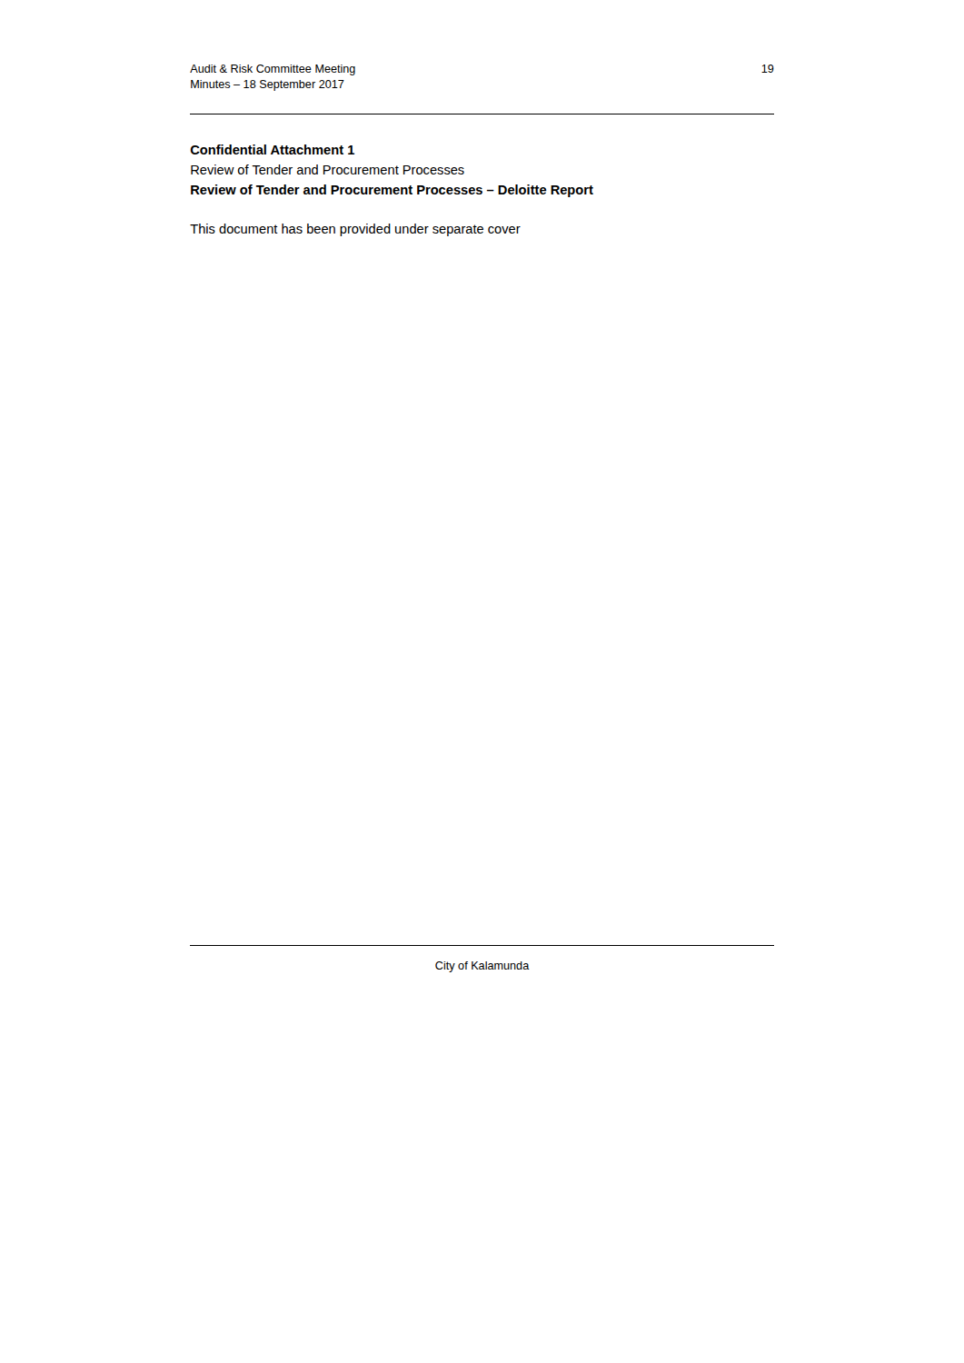Audit & Risk Committee Meeting
Minutes – 18 September 2017
19
Confidential Attachment 1
Review of Tender and Procurement Processes
Review of Tender and Procurement Processes – Deloitte Report
This document has been provided under separate cover
City of Kalamunda